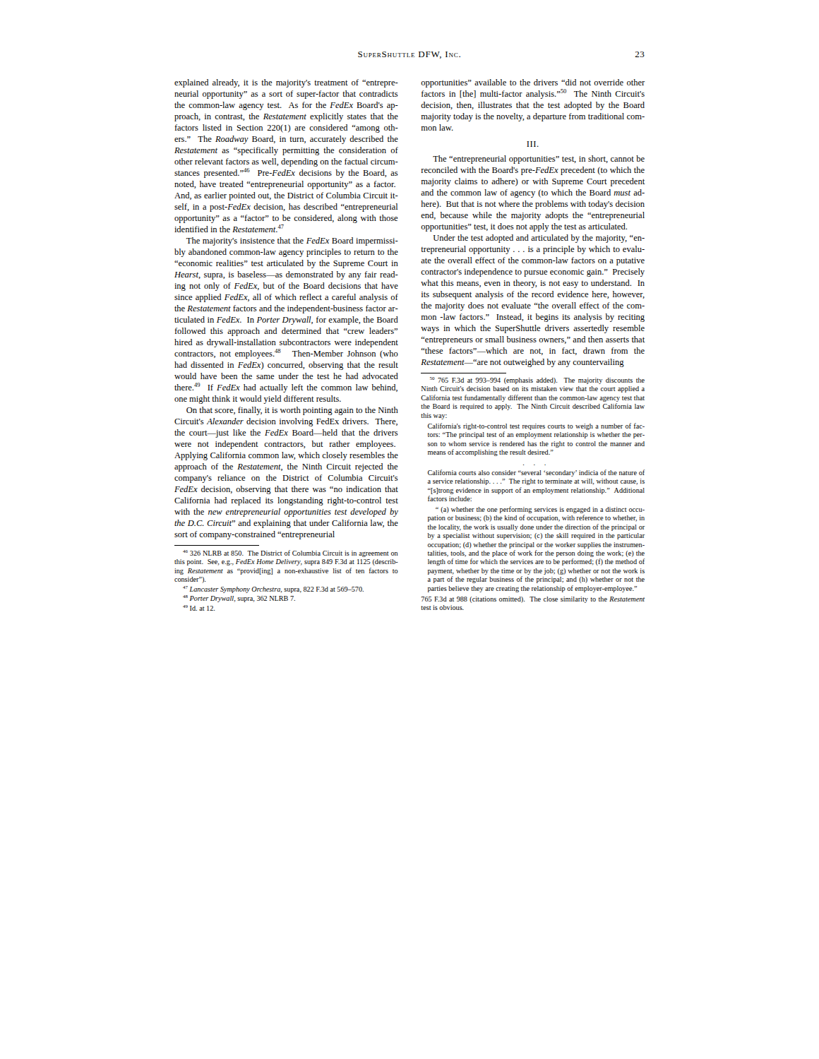SuperShuttle DFW, Inc. 23
explained already, it is the majority's treatment of “entrepreneurial opportunity” as a sort of super-factor that contradicts the common-law agency test. As for the FedEx Board's approach, in contrast, the Restatement explicitly states that the factors listed in Section 220(1) are considered “among others.” The Roadway Board, in turn, accurately described the Restatement as “specifically permitting the consideration of other relevant factors as well, depending on the factual circumstances presented.”46 Pre-FedEx decisions by the Board, as noted, have treated “entrepreneurial opportunity” as a factor. And, as earlier pointed out, the District of Columbia Circuit itself, in a post-FedEx decision, has described “entrepreneurial opportunity” as a “factor” to be considered, along with those identified in the Restatement.47
The majority's insistence that the FedEx Board impermissibly abandoned common-law agency principles to return to the “economic realities” test articulated by the Supreme Court in Hearst, supra, is baseless—as demonstrated by any fair reading not only of FedEx, but of the Board decisions that have since applied FedEx, all of which reflect a careful analysis of the Restatement factors and the independent-business factor articulated in FedEx. In Porter Drywall, for example, the Board followed this approach and determined that “crew leaders” hired as drywall-installation subcontractors were independent contractors, not employees.48 Then-Member Johnson (who had dissented in FedEx) concurred, observing that the result would have been the same under the test he had advocated there.49 If FedEx had actually left the common law behind, one might think it would yield different results.
On that score, finally, it is worth pointing again to the Ninth Circuit's Alexander decision involving FedEx drivers. There, the court—just like the FedEx Board—held that the drivers were not independent contractors, but rather employees. Applying California common law, which closely resembles the approach of the Restatement, the Ninth Circuit rejected the company's reliance on the District of Columbia Circuit's FedEx decision, observing that there was “no indication that California had replaced its longstanding right-to-control test with the new entrepreneurial opportunities test developed by the D.C. Circuit” and explaining that under California law, the sort of company-constrained “entrepreneurial
46 326 NLRB at 850. The District of Columbia Circuit is in agreement on this point. See, e.g., FedEx Home Delivery, supra 849 F.3d at 1125 (describing Restatement as “provid[ing] a non-exhaustive list of ten factors to consider”).
47 Lancaster Symphony Orchestra, supra, 822 F.3d at 569–570.
48 Porter Drywall, supra, 362 NLRB 7.
49 Id. at 12.
opportunities” available to the drivers “did not override other factors in [the] multi-factor analysis.”50 The Ninth Circuit's decision, then, illustrates that the test adopted by the Board majority today is the novelty, a departure from traditional common law.
III.
The “entrepreneurial opportunities” test, in short, cannot be reconciled with the Board's pre-FedEx precedent (to which the majority claims to adhere) or with Supreme Court precedent and the common law of agency (to which the Board must adhere). But that is not where the problems with today's decision end, because while the majority adopts the “entrepreneurial opportunities” test, it does not apply the test as articulated.
Under the test adopted and articulated by the majority, “entrepreneurial opportunity . . . is a principle by which to evaluate the overall effect of the common-law factors on a putative contractor's independence to pursue economic gain.” Precisely what this means, even in theory, is not easy to understand. In its subsequent analysis of the record evidence here, however, the majority does not evaluate “the overall effect of the common -law factors.” Instead, it begins its analysis by reciting ways in which the SuperShuttle drivers assertedly resemble “entrepreneurs or small business owners,” and then asserts that “these factors”—which are not, in fact, drawn from the Restatement—“are not outweighed by any countervailing
50 765 F.3d at 993–994 (emphasis added). The majority discounts the Ninth Circuit's decision based on its mistaken view that the court applied a California test fundamentally different than the common-law agency test that the Board is required to apply. The Ninth Circuit described California law this way:
California's right-to-control test requires courts to weigh a number of factors: “The principal test of an employment relationship is whether the person to whom service is rendered has the right to control the manner and means of accomplishing the result desired.”
. . .
California courts also consider “several ‘secondary’ indicia of the nature of a service relationship. . . .” The right to terminate at will, without cause, is “[s]trong evidence in support of an employment relationship.” Additional factors include:
“ (a) whether the one performing services is engaged in a distinct occupation or business; (b) the kind of occupation, with reference to whether, in the locality, the work is usually done under the direction of the principal or by a specialist without supervision; (c) the skill required in the particular occupation; (d) whether the principal or the worker supplies the instrumentalities, tools, and the place of work for the person doing the work; (e) the length of time for which the services are to be performed; (f) the method of payment, whether by the time or by the job; (g) whether or not the work is a part of the regular business of the principal; and (h) whether or not the parties believe they are creating the relationship of employer-employee.”
765 F.3d at 988 (citations omitted). The close similarity to the Restatement test is obvious.